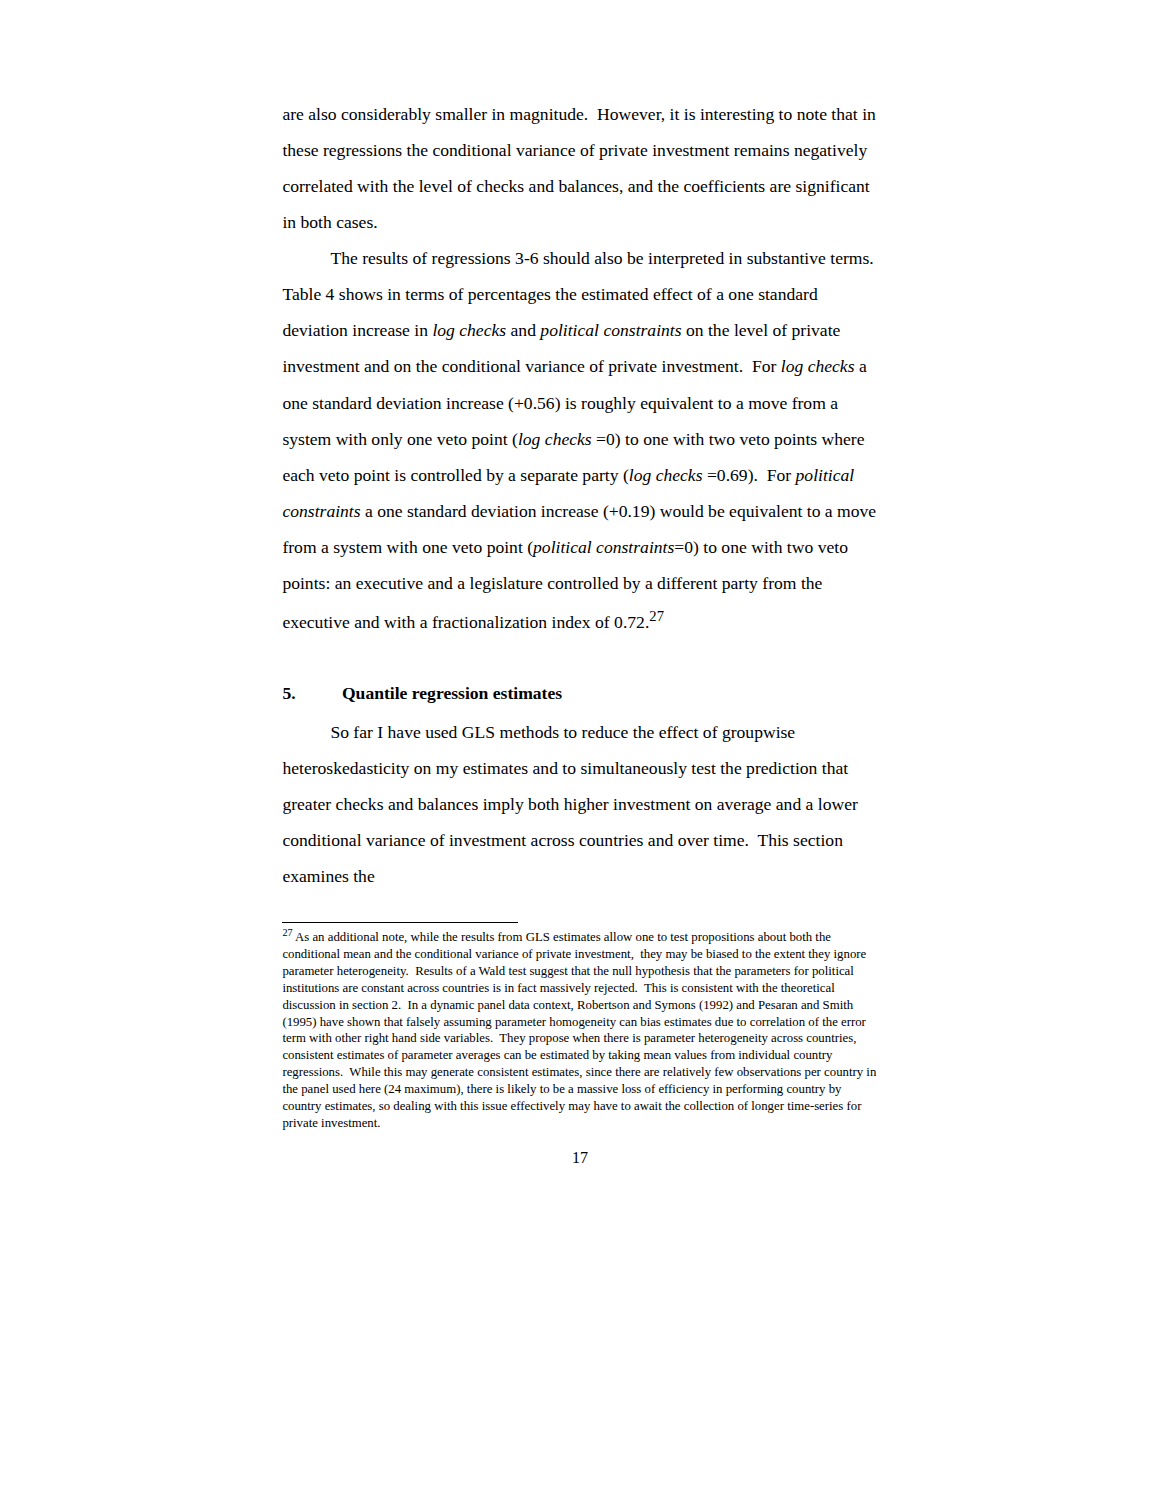are also considerably smaller in magnitude. However, it is interesting to note that in these regressions the conditional variance of private investment remains negatively correlated with the level of checks and balances, and the coefficients are significant in both cases.
The results of regressions 3-6 should also be interpreted in substantive terms. Table 4 shows in terms of percentages the estimated effect of a one standard deviation increase in log checks and political constraints on the level of private investment and on the conditional variance of private investment. For log checks a one standard deviation increase (+0.56) is roughly equivalent to a move from a system with only one veto point (log checks =0) to one with two veto points where each veto point is controlled by a separate party (log checks =0.69). For political constraints a one standard deviation increase (+0.19) would be equivalent to a move from a system with one veto point (political constraints=0) to one with two veto points: an executive and a legislature controlled by a different party from the executive and with a fractionalization index of 0.72.27
5. Quantile regression estimates
So far I have used GLS methods to reduce the effect of groupwise heteroskedasticity on my estimates and to simultaneously test the prediction that greater checks and balances imply both higher investment on average and a lower conditional variance of investment across countries and over time. This section examines the
27 As an additional note, while the results from GLS estimates allow one to test propositions about both the conditional mean and the conditional variance of private investment, they may be biased to the extent they ignore parameter heterogeneity. Results of a Wald test suggest that the null hypothesis that the parameters for political institutions are constant across countries is in fact massively rejected. This is consistent with the theoretical discussion in section 2. In a dynamic panel data context, Robertson and Symons (1992) and Pesaran and Smith (1995) have shown that falsely assuming parameter homogeneity can bias estimates due to correlation of the error term with other right hand side variables. They propose when there is parameter heterogeneity across countries, consistent estimates of parameter averages can be estimated by taking mean values from individual country regressions. While this may generate consistent estimates, since there are relatively few observations per country in the panel used here (24 maximum), there is likely to be a massive loss of efficiency in performing country by country estimates, so dealing with this issue effectively may have to await the collection of longer time-series for private investment.
17